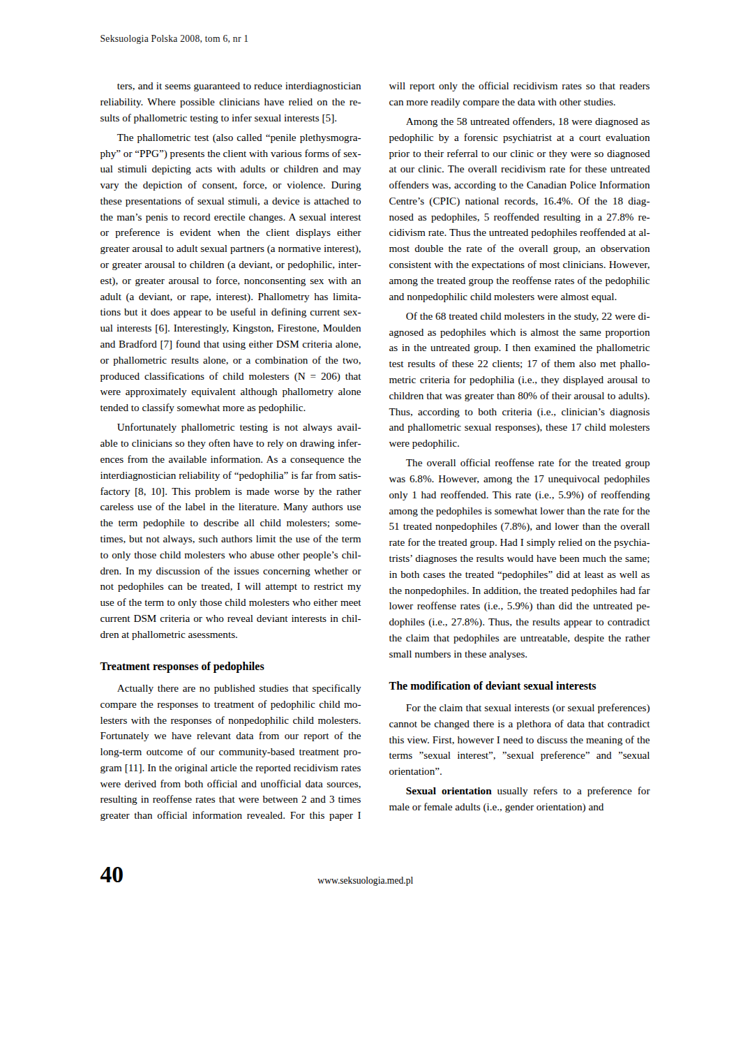Seksuologia Polska 2008, tom 6, nr 1
ters, and it seems guaranteed to reduce interdiagnostician reliability. Where possible clinicians have relied on the results of phallometric testing to infer sexual interests [5].
The phallometric test (also called “penile plethysmography” or “PPG”) presents the client with various forms of sexual stimuli depicting acts with adults or children and may vary the depiction of consent, force, or violence. During these presentations of sexual stimuli, a device is attached to the man’s penis to record erectile changes. A sexual interest or preference is evident when the client displays either greater arousal to adult sexual partners (a normative interest), or greater arousal to children (a deviant, or pedophilic, interest), or greater arousal to force, nonconsenting sex with an adult (a deviant, or rape, interest). Phallometry has limitations but it does appear to be useful in defining current sexual interests [6]. Interestingly, Kingston, Firestone, Moulden and Bradford [7] found that using either DSM criteria alone, or phallometric results alone, or a combination of the two, produced classifications of child molesters (N = 206) that were approximately equivalent although phallometry alone tended to classify somewhat more as pedophilic.
Unfortunately phallometric testing is not always available to clinicians so they often have to rely on drawing inferences from the available information. As a consequence the interdiagnostician reliability of “pedophilia” is far from satisfactory [8, 10]. This problem is made worse by the rather careless use of the label in the literature. Many authors use the term pedophile to describe all child molesters; sometimes, but not always, such authors limit the use of the term to only those child molesters who abuse other people’s children. In my discussion of the issues concerning whether or not pedophiles can be treated, I will attempt to restrict my use of the term to only those child molesters who either meet current DSM criteria or who reveal deviant interests in children at phallometric asessments.
Treatment responses of pedophiles
Actually there are no published studies that specifically compare the responses to treatment of pedophilic child molesters with the responses of nonpedophilic child molesters. Fortunately we have relevant data from our report of the long-term outcome of our community-based treatment program [11]. In the original article the reported recidivism rates were derived from both official and unofficial data sources, resulting in reoffense rates that were between 2 and 3 times greater than official information revealed. For this paper I will report only the official recidivism rates so that readers can more readily compare the data with other studies.
Among the 58 untreated offenders, 18 were diagnosed as pedophilic by a forensic psychiatrist at a court evaluation prior to their referral to our clinic or they were so diagnosed at our clinic. The overall recidivism rate for these untreated offenders was, according to the Canadian Police Information Centre’s (CPIC) national records, 16.4%. Of the 18 diagnosed as pedophiles, 5 reoffended resulting in a 27.8% recidivism rate. Thus the untreated pedophiles reoffended at almost double the rate of the overall group, an observation consistent with the expectations of most clinicians. However, among the treated group the reoffense rates of the pedophilic and nonpedophilic child molesters were almost equal.
Of the 68 treated child molesters in the study, 22 were diagnosed as pedophiles which is almost the same proportion as in the untreated group. I then examined the phallometric test results of these 22 clients; 17 of them also met phallometric criteria for pedophilia (i.e., they displayed arousal to children that was greater than 80% of their arousal to adults). Thus, according to both criteria (i.e., clinician’s diagnosis and phallometric sexual responses), these 17 child molesters were pedophilic.
The overall official reoffense rate for the treated group was 6.8%. However, among the 17 unequivocal pedophiles only 1 had reoffended. This rate (i.e., 5.9%) of reoffending among the pedophiles is somewhat lower than the rate for the 51 treated nonpedophiles (7.8%), and lower than the overall rate for the treated group. Had I simply relied on the psychiatrists’ diagnoses the results would have been much the same; in both cases the treated “pedophiles” did at least as well as the nonpedophiles. In addition, the treated pedophiles had far lower reoffense rates (i.e., 5.9%) than did the untreated pedophiles (i.e., 27.8%). Thus, the results appear to contradict the claim that pedophiles are untreatable, despite the rather small numbers in these analyses.
The modification of deviant sexual interests
For the claim that sexual interests (or sexual preferences) cannot be changed there is a plethora of data that contradict this view. First, however I need to discuss the meaning of the terms ”sexual interest”, ”sexual preference” and ”sexual orientation”.
Sexual orientation usually refers to a preference for male or female adults (i.e., gender orientation) and
40
www.seksuologia.med.pl